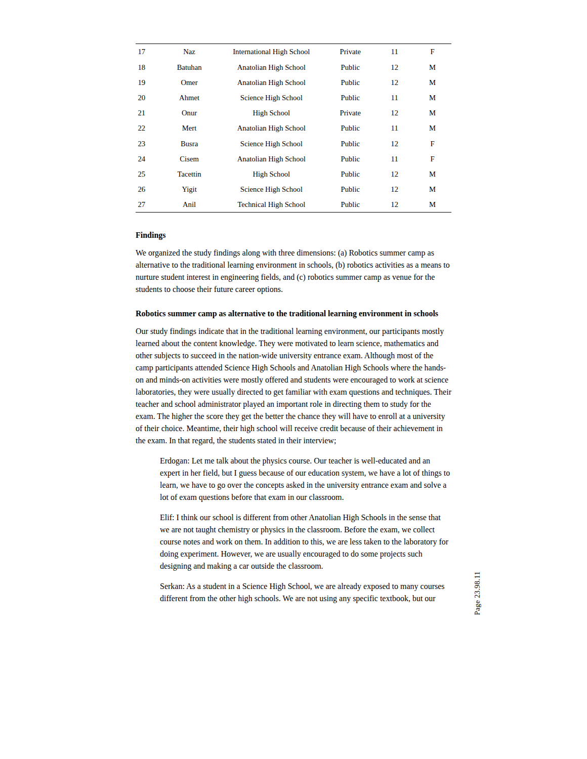| 17 | Naz | International High School | Private | 11 | F |
| 18 | Batuhan | Anatolian High School | Public | 12 | M |
| 19 | Omer | Anatolian High School | Public | 12 | M |
| 20 | Ahmet | Science High School | Public | 11 | M |
| 21 | Onur | High School | Private | 12 | M |
| 22 | Mert | Anatolian High School | Public | 11 | M |
| 23 | Busra | Science High School | Public | 12 | F |
| 24 | Cisem | Anatolian High School | Public | 11 | F |
| 25 | Tacettin | High School | Public | 12 | M |
| 26 | Yigit | Science High School | Public | 12 | M |
| 27 | Anil | Technical High School | Public | 12 | M |
Findings
We organized the study findings along with three dimensions: (a) Robotics summer camp as alternative to the traditional learning environment in schools, (b) robotics activities as a means to nurture student interest in engineering fields, and (c) robotics summer camp as venue for the students to choose their future career options.
Robotics summer camp as alternative to the traditional learning environment in schools
Our study findings indicate that in the traditional learning environment, our participants mostly learned about the content knowledge. They were motivated to learn science, mathematics and other subjects to succeed in the nation-wide university entrance exam. Although most of the camp participants attended Science High Schools and Anatolian High Schools where the hands-on and minds-on activities were mostly offered and students were encouraged to work at science laboratories, they were usually directed to get familiar with exam questions and techniques. Their teacher and school administrator played an important role in directing them to study for the exam. The higher the score they get the better the chance they will have to enroll at a university of their choice. Meantime, their high school will receive credit because of their achievement in the exam. In that regard, the students stated in their interview;
Erdogan: Let me talk about the physics course. Our teacher is well-educated and an expert in her field, but I guess because of our education system, we have a lot of things to learn, we have to go over the concepts asked in the university entrance exam and solve a lot of exam questions before that exam in our classroom.
Elif: I think our school is different from other Anatolian High Schools in the sense that we are not taught chemistry or physics in the classroom. Before the exam, we collect course notes and work on them. In addition to this, we are less taken to the laboratory for doing experiment. However, we are usually encouraged to do some projects such designing and making a car outside the classroom.
Serkan: As a student in a Science High School, we are already exposed to many courses different from the other high schools. We are not using any specific textbook, but our
Page 23.98.11